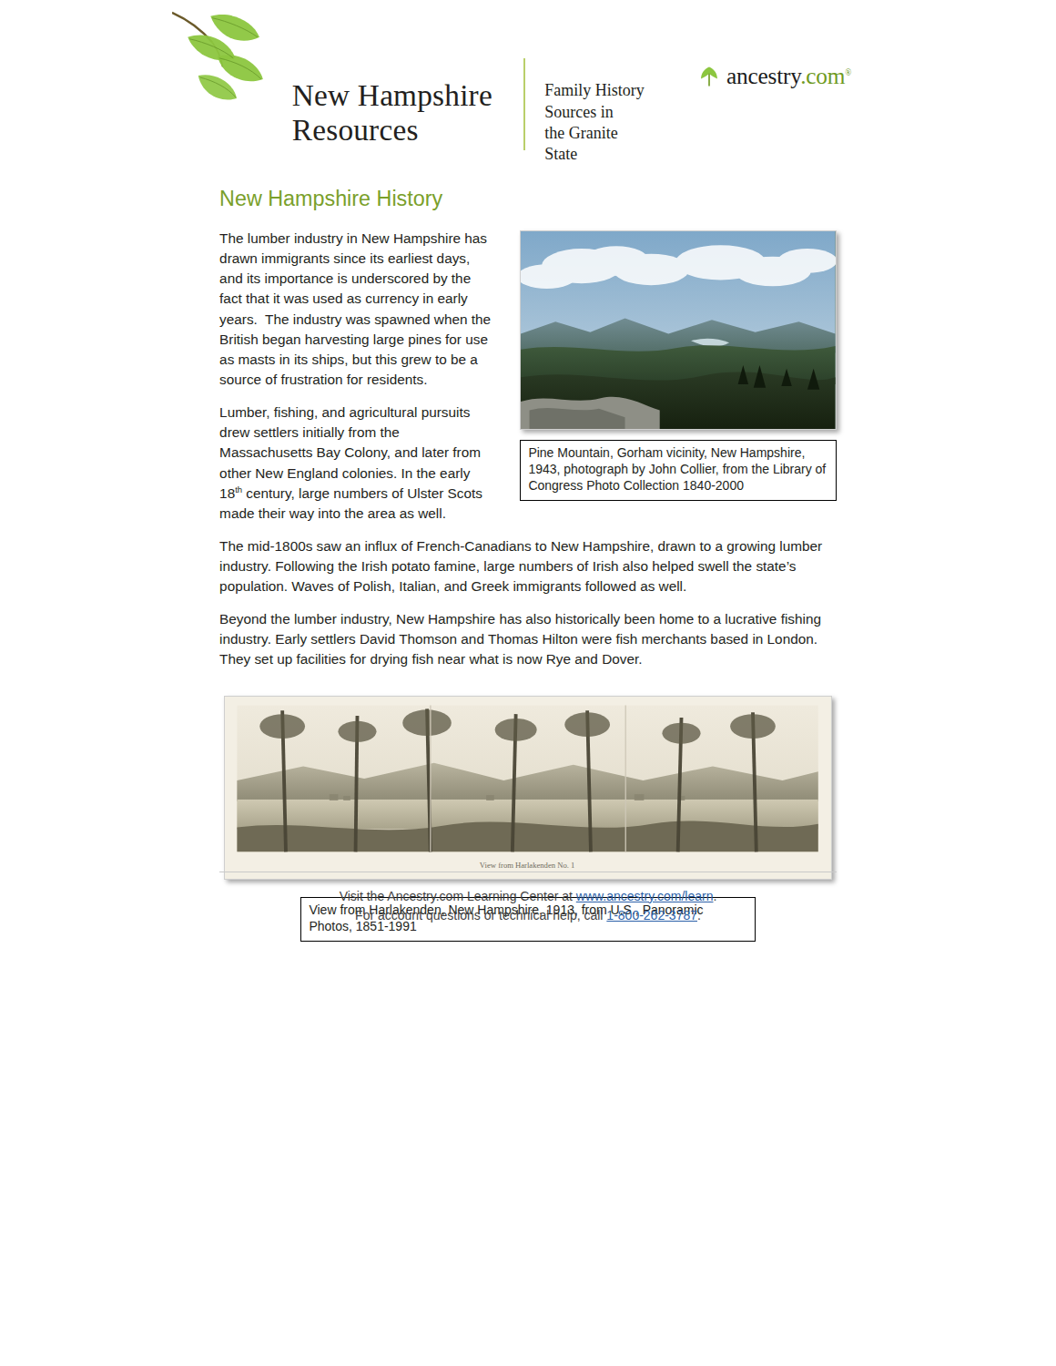New Hampshire
Resources
Family History Sources in
the Granite State
ancestry.com®
New Hampshire History
Pine Mountain, Gorham vicinity, New Hampshire, 1943, photograph by John Collier, from the Library of Congress Photo Collection 1840-2000
The lumber industry in New Hampshire has drawn immigrants since its earliest days, and its importance is underscored by the fact that it was used as currency in early years. The industry was spawned when the British began harvesting large pines for use as masts in its ships, but this grew to be a source of frustration for residents.
Lumber, fishing, and agricultural pursuits drew settlers initially from the Massachusetts Bay Colony, and later from other New England colonies. In the early 18th century, large numbers of Ulster Scots made their way into the area as well.
The mid-1800s saw an influx of French-Canadians to New Hampshire, drawn to a growing lumber industry. Following the Irish potato famine, large numbers of Irish also helped swell the state’s population. Waves of Polish, Italian, and Greek immigrants followed as well.
Beyond the lumber industry, New Hampshire has also historically been home to a lucrative fishing industry. Early settlers David Thomson and Thomas Hilton were fish merchants based in London. They set up facilities for drying fish near what is now Rye and Dover.
View from Harlakenden No. 1
View from Harlakenden, New Hampshire, 1913, from U.S., Panoramic Photos, 1851-1991
Visit the Ancestry.com Learning Center at www.ancestry.com/learn.
For account questions or technical help, call 1-800-262-3787.